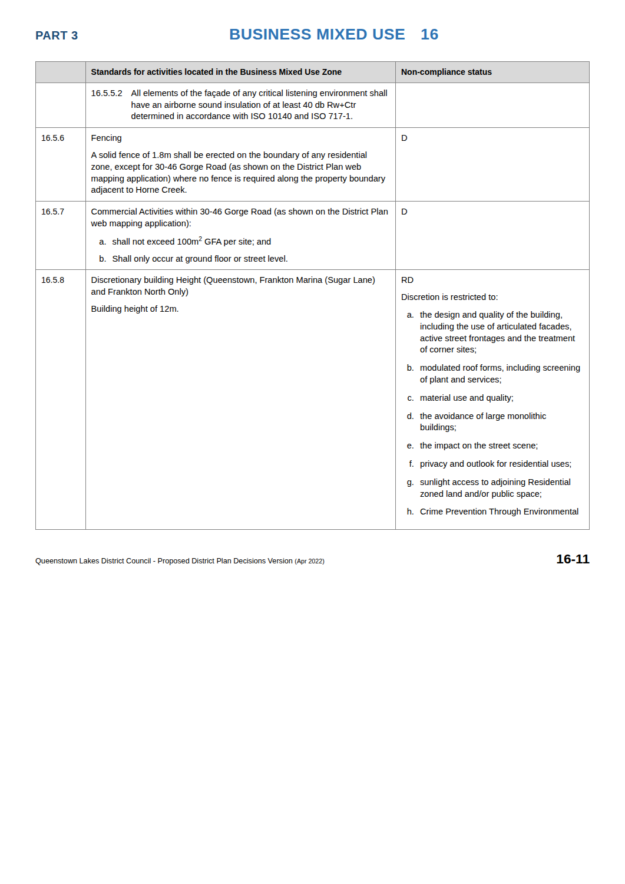PART 3
BUSINESS MIXED USE 16
| | Standards for activities located in the Business Mixed Use Zone | Non-compliance status |
| --- | --- | --- |
| | 16.5.5.2 All elements of the façade of any critical listening environment shall have an airborne sound insulation of at least 40 db Rw+Ctr determined in accordance with ISO 10140 and ISO 717-1. | |
| 16.5.6 | Fencing A solid fence of 1.8m shall be erected on the boundary of any residential zone, except for 30-46 Gorge Road (as shown on the District Plan web mapping application) where no fence is required along the property boundary adjacent to Horne Creek. | D |
| 16.5.7 | Commercial Activities within 30-46 Gorge Road (as shown on the District Plan web mapping application): shall not exceed 100m 2 GFA per site; and Shall only occur at ground floor or street level. | D |
| 16.5.8 | Discretionary building Height (Queenstown, Frankton Marina (Sugar Lane) and Frankton North Only) Building height of 12m. | RD Discretion is restricted to: the design and quality of the building, including the use of articulated facades, active street frontages and the treatment of corner sites; modulated roof forms, including screening of plant and services; material use and quality; the avoidance of large monolithic buildings; the impact on the street scene; privacy and outlook for residential uses; sunlight access to adjoining Residential zoned land and/or public space; Crime Prevention Through Environmental |
Queenstown Lakes District Council - Proposed District Plan Decisions Version (Apr 2022)
16-11